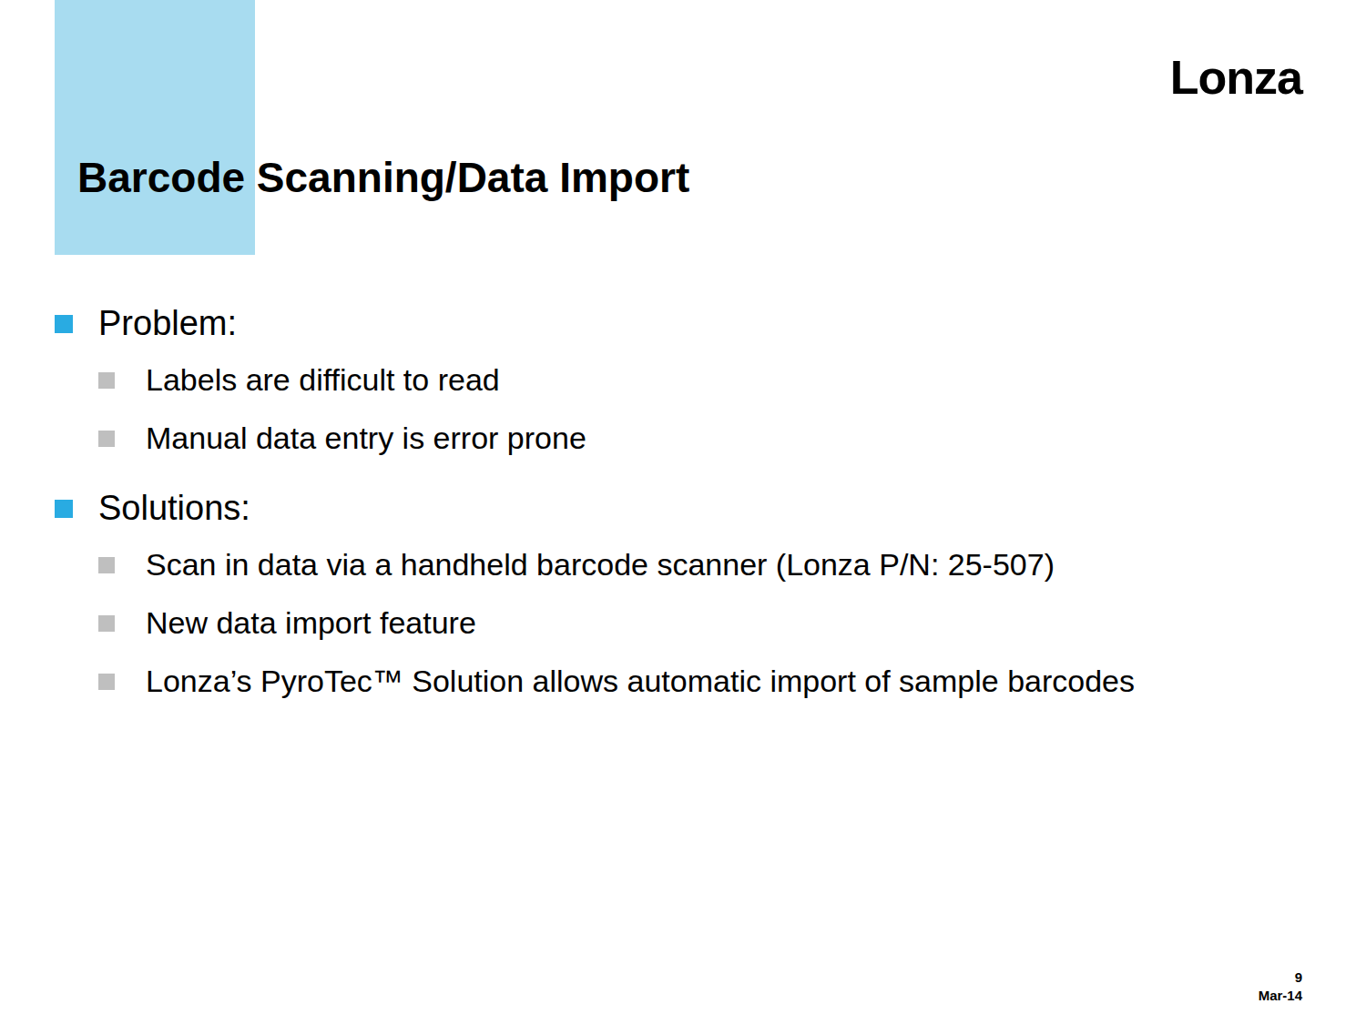Lonza
Barcode Scanning/Data Import
Problem:
Labels are difficult to read
Manual data entry is error prone
Solutions:
Scan in data via a handheld barcode scanner (Lonza P/N: 25-507)
New data import feature
Lonza’s PyroTec™ Solution allows automatic import of sample barcodes
9
Mar-14